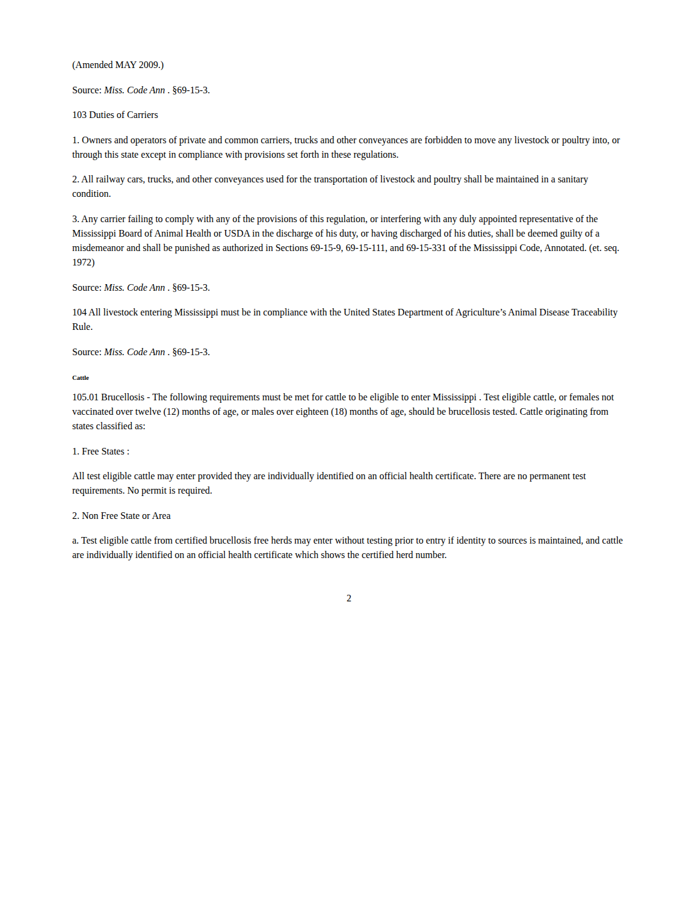(Amended MAY 2009.)
Source: Miss. Code Ann . §69-15-3.
103 Duties of Carriers
1. Owners and operators of private and common carriers, trucks and other conveyances are forbidden to move any livestock or poultry into, or through this state except in compliance with provisions set forth in these regulations.
2. All railway cars, trucks, and other conveyances used for the transportation of livestock and poultry shall be maintained in a sanitary condition.
3. Any carrier failing to comply with any of the provisions of this regulation, or interfering with any duly appointed representative of the Mississippi Board of Animal Health or USDA in the discharge of his duty, or having discharged of his duties, shall be deemed guilty of a misdemeanor and shall be punished as authorized in Sections 69-15-9, 69-15-111, and 69-15-331 of the Mississippi Code, Annotated. (et. seq. 1972)
Source: Miss. Code Ann . §69-15-3.
104 All livestock entering Mississippi must be in compliance with the United States Department of Agriculture’s Animal Disease Traceability Rule.
Source: Miss. Code Ann . §69-15-3.
Cattle
105.01 Brucellosis - The following requirements must be met for cattle to be eligible to enter Mississippi . Test eligible cattle, or females not vaccinated over twelve (12) months of age, or males over eighteen (18) months of age, should be brucellosis tested. Cattle originating from states classified as:
1. Free States :
All test eligible cattle may enter provided they are individually identified on an official health certificate. There are no permanent test requirements. No permit is required.
2. Non Free State or Area
a. Test eligible cattle from certified brucellosis free herds may enter without testing prior to entry if identity to sources is maintained, and cattle are individually identified on an official health certificate which shows the certified herd number.
2